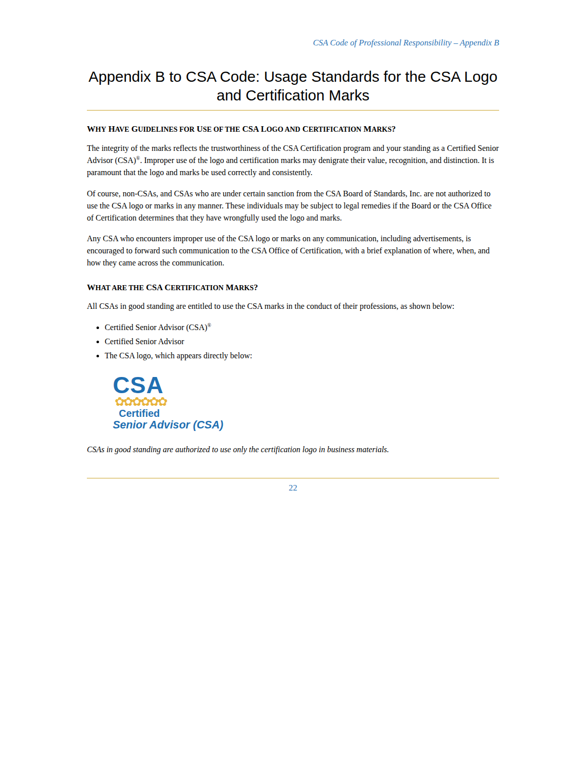CSA Code of Professional Responsibility – Appendix B
Appendix B to CSA Code: Usage Standards for the CSA Logo and Certification Marks
WHY HAVE GUIDELINES FOR USE OF THE CSA LOGO AND CERTIFICATION MARKS?
The integrity of the marks reflects the trustworthiness of the CSA Certification program and your standing as a Certified Senior Advisor (CSA)®. Improper use of the logo and certification marks may denigrate their value, recognition, and distinction. It is paramount that the logo and marks be used correctly and consistently.
Of course, non-CSAs, and CSAs who are under certain sanction from the CSA Board of Standards, Inc. are not authorized to use the CSA logo or marks in any manner. These individuals may be subject to legal remedies if the Board or the CSA Office of Certification determines that they have wrongfully used the logo and marks.
Any CSA who encounters improper use of the CSA logo or marks on any communication, including advertisements, is encouraged to forward such communication to the CSA Office of Certification, with a brief explanation of where, when, and how they came across the communication.
WHAT ARE THE CSA CERTIFICATION MARKS?
All CSAs in good standing are entitled to use the CSA marks in the conduct of their professions, as shown below:
Certified Senior Advisor (CSA)®
Certified Senior Advisor
The CSA logo, which appears directly below:
CSA
✿✿✿✿✿✿
Certified
Senior Advisor (CSA)
CSAs in good standing are authorized to use only the certification logo in business materials.
22